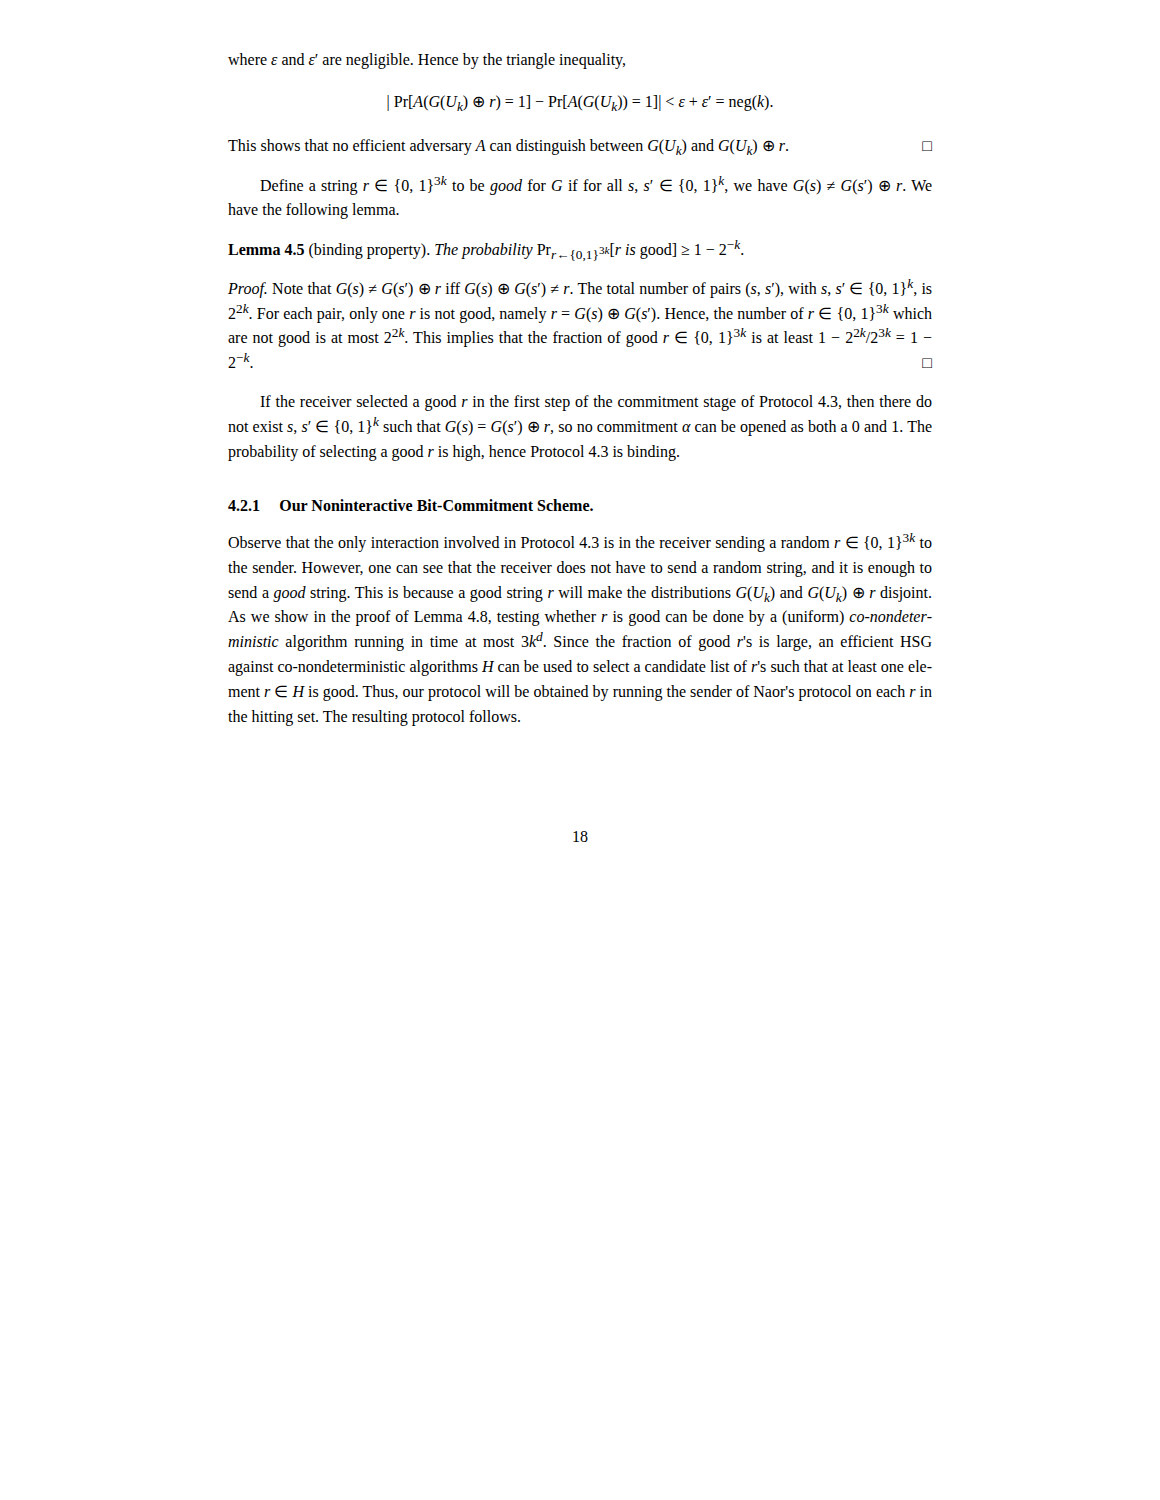where ε and ε′ are negligible. Hence by the triangle inequality,
| Pr[A(G(Uk) ⊕ r) = 1] − Pr[A(G(Uk)) = 1]| < ε + ε′ = neg(k).
This shows that no efficient adversary A can distinguish between G(Uk) and G(Uk) ⊕ r. □
Define a string r ∈ {0, 1}3k to be good for G if for all s, s′ ∈ {0, 1}k, we have G(s) ≠ G(s′) ⊕ r. We have the following lemma.
Lemma 4.5 (binding property). The probability Prr←{0,1}3k[r is good] ≥ 1 − 2−k.
Proof. Note that G(s) ≠ G(s′) ⊕ r iff G(s) ⊕ G(s′) ≠ r. The total number of pairs (s, s′), with s, s′ ∈ {0, 1}k, is 22k. For each pair, only one r is not good, namely r = G(s) ⊕ G(s′). Hence, the number of r ∈ {0, 1}3k which are not good is at most 22k. This implies that the fraction of good r ∈ {0, 1}3k is at least 1 − 22k/23k = 1 − 2−k. □
If the receiver selected a good r in the first step of the commitment stage of Protocol 4.3, then there do not exist s, s′ ∈ {0, 1}k such that G(s) = G(s′) ⊕ r, so no commitment α can be opened as both a 0 and 1. The probability of selecting a good r is high, hence Protocol 4.3 is binding.
4.2.1 Our Noninteractive Bit-Commitment Scheme.
Observe that the only interaction involved in Protocol 4.3 is in the receiver sending a random r ∈ {0, 1}3k to the sender. However, one can see that the receiver does not have to send a random string, and it is enough to send a good string. This is because a good string r will make the distributions G(Uk) and G(Uk) ⊕ r disjoint. As we show in the proof of Lemma 4.8, testing whether r is good can be done by a (uniform) co-nondeterministic algorithm running in time at most 3kd. Since the fraction of good r's is large, an efficient HSG against co-nondeterministic algorithms H can be used to select a candidate list of r's such that at least one element r ∈ H is good. Thus, our protocol will be obtained by running the sender of Naor's protocol on each r in the hitting set. The resulting protocol follows.
18